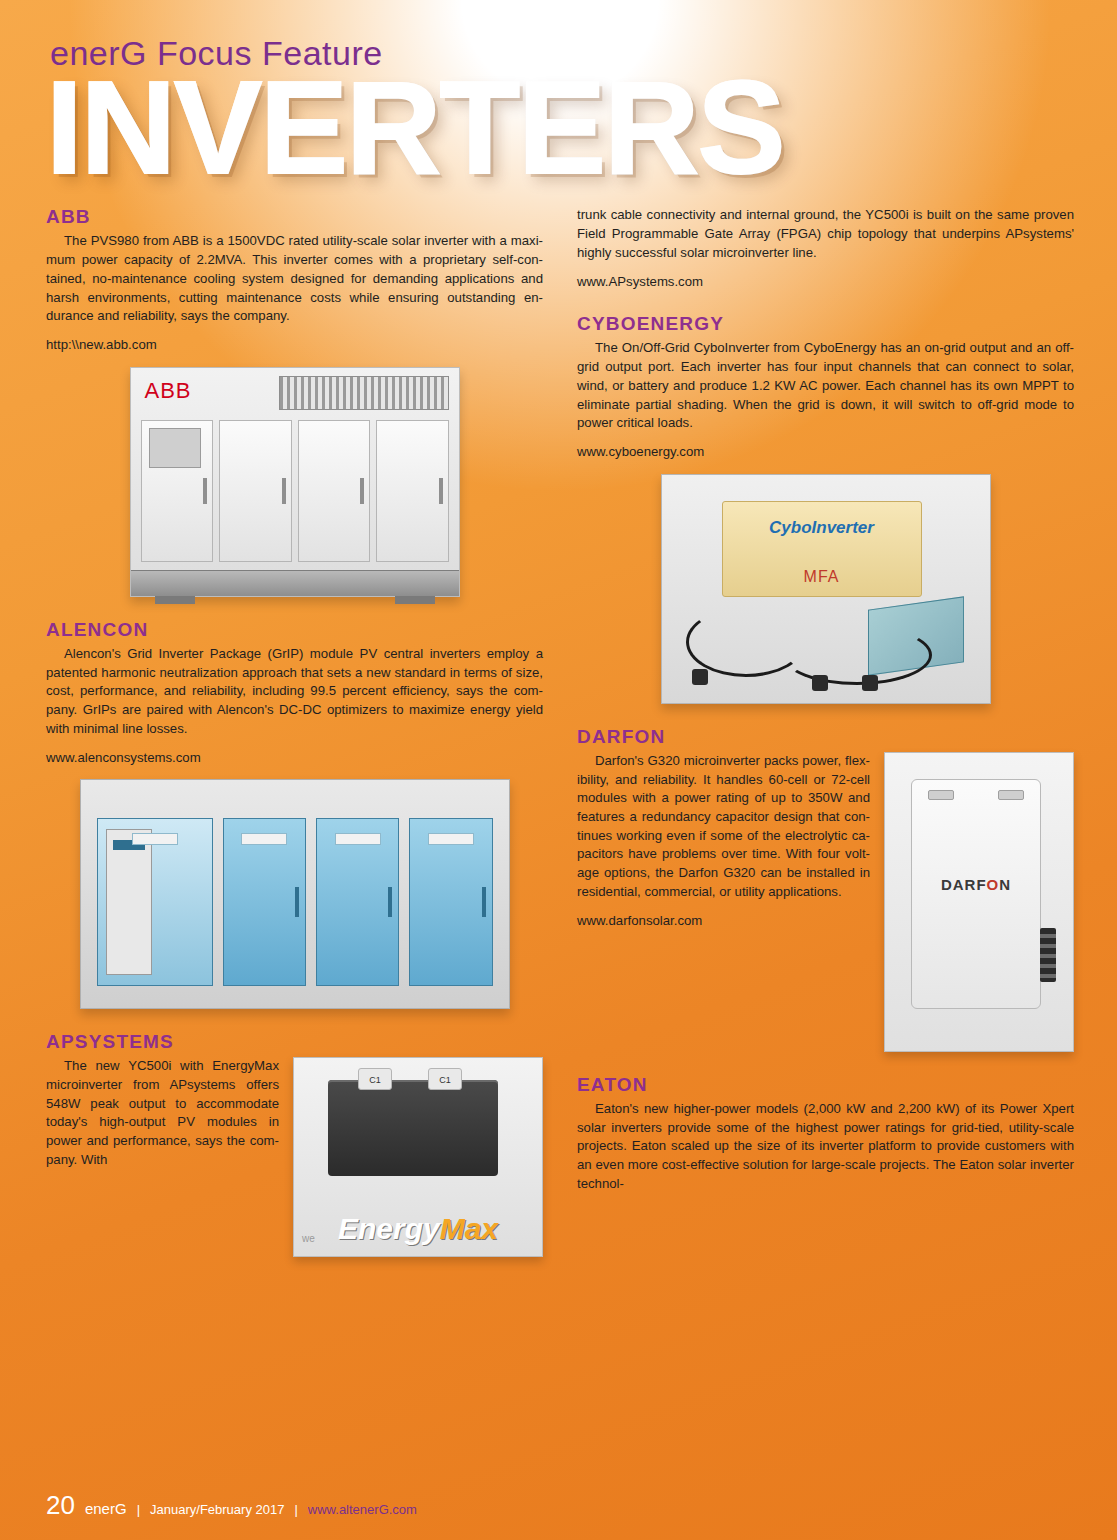enerG Focus Feature
INVERTERS
ABB
The PVS980 from ABB is a 1500VDC rated utility-scale solar inverter with a maximum power capacity of 2.2MVA. This inverter comes with a proprietary self-contained, no-maintenance cooling system designed for demanding applications and harsh environments, cutting maintenance costs while ensuring outstanding endurance and reliability, says the company.
http:\\new.abb.com
ABB
ALENCON
Alencon's Grid Inverter Package (GrIP) module PV central inverters employ a patented harmonic neutralization approach that sets a new standard in terms of size, cost, performance, and reliability, including 99.5 percent efficiency, says the company. GrIPs are paired with Alencon's DC-DC optimizers to maximize energy yield with minimal line losses.
www.alenconsystems.com
APSYSTEMS
The new YC500i with EnergyMax microinverter from APsystems offers 548W peak output to accommodate today's high-output PV modules in power and performance, says the company. With
C1
C1
EnergyMax
we
trunk cable connectivity and internal ground, the YC500i is built on the same proven Field Programmable Gate Array (FPGA) chip topology that underpins APsystems' highly successful solar microinverter line.
www.APsystems.com
CYBOENERGY
The On/Off-Grid CyboInverter from CyboEnergy has an on-grid output and an off-grid output port. Each inverter has four input channels that can connect to solar, wind, or battery and produce 1.2 KW AC power. Each channel has its own MPPT to eliminate partial shading. When the grid is down, it will switch to off-grid mode to power critical loads.
www.cyboenergy.com
CyboInverter
MFA
DARFON
Darfon's G320 microinverter packs power, flexibility, and reliability. It handles 60-cell or 72-cell modules with a power rating of up to 350W and features a redundancy capacitor design that continues working even if some of the electrolytic capacitors have problems over time. With four voltage options, the Darfon G320 can be installed in residential, commercial, or utility applications.
www.darfonsolar.com
DARFON
EATON
Eaton's new higher-power models (2,000 kW and 2,200 kW) of its Power Xpert solar inverters provide some of the highest power ratings for grid-tied, utility-scale projects. Eaton scaled up the size of its inverter platform to provide customers with an even more cost-effective solution for large-scale projects. The Eaton solar inverter technol-
20 enerG | January/February 2017 | www.altenerG.com